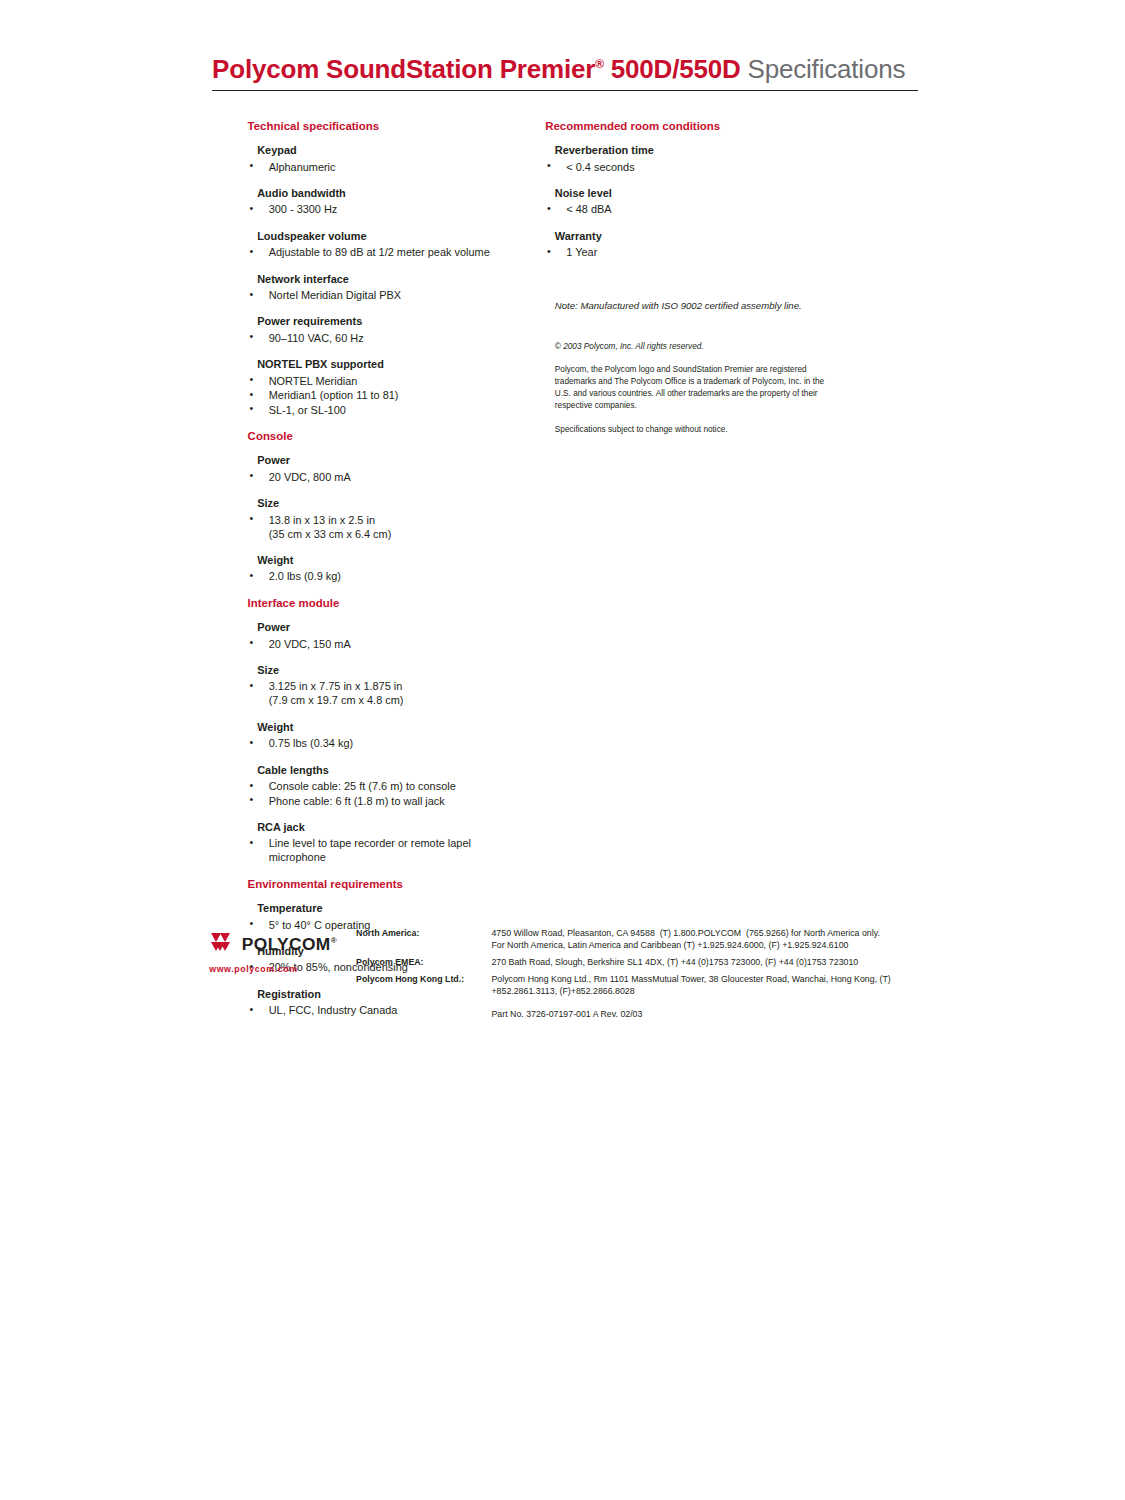Polycom SoundStation Premier® 500D/550D Specifications
Technical specifications
Keypad
Alphanumeric
Audio bandwidth
300 - 3300 Hz
Loudspeaker volume
Adjustable to 89 dB at 1/2 meter peak volume
Network interface
Nortel Meridian Digital PBX
Power requirements
90–110 VAC, 60 Hz
NORTEL PBX supported
NORTEL Meridian
Meridian1 (option 11 to 81)
SL-1, or SL-100
Console
Power
20 VDC, 800 mA
Size
13.8 in x 13 in x 2.5 in(35 cm x 33 cm x 6.4 cm)
Weight
2.0 lbs (0.9 kg)
Interface module
Power
20 VDC, 150 mA
Size
3.125 in x 7.75 in x 1.875 in(7.9 cm x 19.7 cm x 4.8 cm)
Weight
0.75 lbs (0.34 kg)
Cable lengths
Console cable: 25 ft (7.6 m) to console
Phone cable: 6 ft (1.8 m) to wall jack
RCA jack
Line level to tape recorder or remote lapel microphone
Environmental requirements
Temperature
5° to 40° C operating
Humidity
20% to 85%, noncondensing
Registration
UL, FCC, Industry Canada
Recommended room conditions
Reverberation time
< 0.4 seconds
Noise level
< 48 dBA
Warranty
1 Year
Note: Manufactured with ISO 9002 certified assembly line.
© 2003 Polycom, Inc. All rights reserved.
Polycom, the Polycom logo and SoundStation Premier are registered trademarks and The Polycom Office is a trademark of Polycom, Inc. in the U.S. and various countries. All other trademarks are the property of their respective companies.
Specifications subject to change without notice.
POLYCOM®
www.polycom.com
| North America: | 4750 Willow Road, Pleasanton, CA 94588 (T) 1.800.POLYCOM (765.9266) for North America only. For North America, Latin America and Caribbean (T) +1.925.924.6000, (F) +1.925.924.6100 |
| Polycom EMEA: | 270 Bath Road, Slough, Berkshire SL1 4DX, (T) +44 (0)1753 723000, (F) +44 (0)1753 723010 |
| Polycom Hong Kong Ltd.: | Polycom Hong Kong Ltd., Rm 1101 MassMutual Tower, 38 Gloucester Road, Wanchai, Hong Kong, (T) +852.2861.3113, (F)+852.2866.8028 |
Part No. 3726-07197-001 A Rev. 02/03